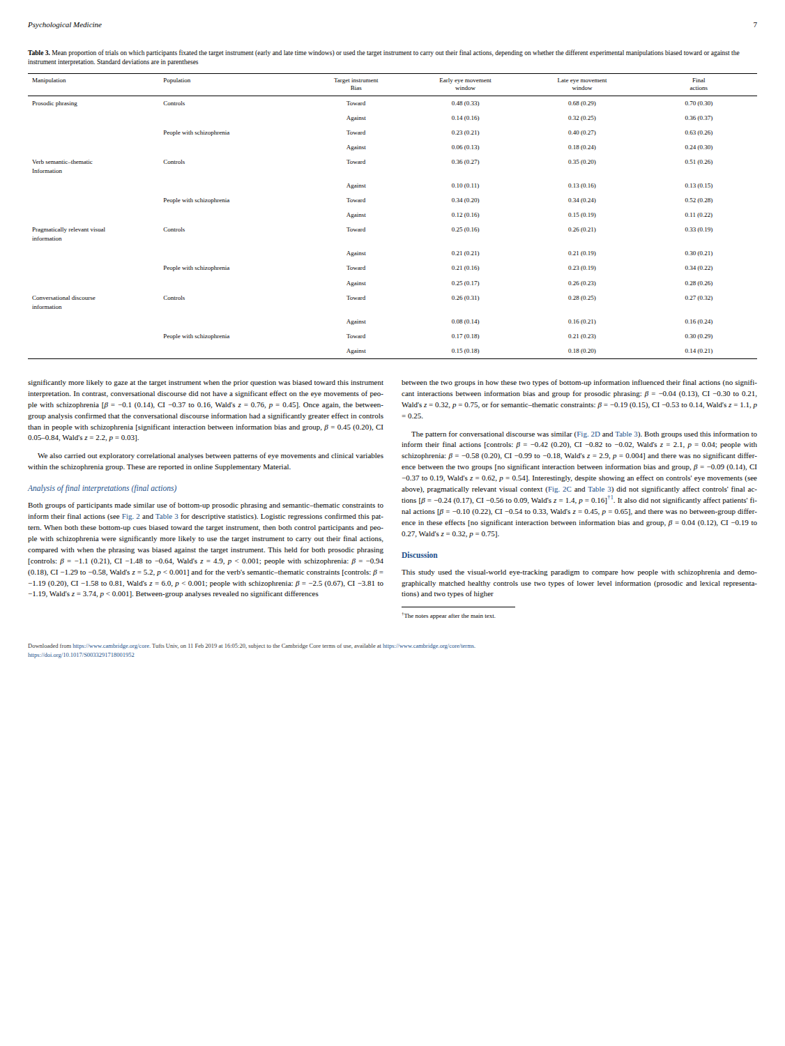Psychological Medicine
7
Table 3. Mean proportion of trials on which participants fixated the target instrument (early and late time windows) or used the target instrument to carry out their final actions, depending on whether the different experimental manipulations biased toward or against the instrument interpretation. Standard deviations are in parentheses
| Manipulation | Population | Target instrument Bias | Early eye movement window | Late eye movement window | Final actions |
| --- | --- | --- | --- | --- | --- |
| Prosodic phrasing | Controls | Toward | 0.48 (0.33) | 0.68 (0.29) | 0.70 (0.30) |
| | | Against | 0.14 (0.16) | 0.32 (0.25) | 0.36 (0.37) |
| | People with schizophrenia | Toward | 0.23 (0.21) | 0.40 (0.27) | 0.63 (0.26) |
| | | Against | 0.06 (0.13) | 0.18 (0.24) | 0.24 (0.30) |
| Verb semantic–thematic Information | Controls | Toward | 0.36 (0.27) | 0.35 (0.20) | 0.51 (0.26) |
| | | Against | 0.10 (0.11) | 0.13 (0.16) | 0.13 (0.15) |
| | People with schizophrenia | Toward | 0.34 (0.20) | 0.34 (0.24) | 0.52 (0.28) |
| | | Against | 0.12 (0.16) | 0.15 (0.19) | 0.11 (0.22) |
| Pragmatically relevant visual information | Controls | Toward | 0.25 (0.16) | 0.26 (0.21) | 0.33 (0.19) |
| | | Against | 0.21 (0.21) | 0.21 (0.19) | 0.30 (0.21) |
| | People with schizophrenia | Toward | 0.21 (0.16) | 0.23 (0.19) | 0.34 (0.22) |
| | | Against | 0.25 (0.17) | 0.26 (0.23) | 0.28 (0.26) |
| Conversational discourse information | Controls | Toward | 0.26 (0.31) | 0.28 (0.25) | 0.27 (0.32) |
| | | Against | 0.08 (0.14) | 0.16 (0.21) | 0.16 (0.24) |
| | People with schizophrenia | Toward | 0.17 (0.18) | 0.21 (0.23) | 0.30 (0.29) |
| | | Against | 0.15 (0.18) | 0.18 (0.20) | 0.14 (0.21) |
significantly more likely to gaze at the target instrument when the prior question was biased toward this instrument interpretation. In contrast, conversational discourse did not have a significant effect on the eye movements of people with schizophrenia [β = −0.1 (0.14), CI −0.37 to 0.16, Wald's z = 0.76, p = 0.45]. Once again, the between-group analysis confirmed that the conversational discourse information had a significantly greater effect in controls than in people with schizophrenia [significant interaction between information bias and group, β = 0.45 (0.20), CI 0.05–0.84, Wald's z = 2.2, p = 0.03].
We also carried out exploratory correlational analyses between patterns of eye movements and clinical variables within the schizophrenia group. These are reported in online Supplementary Material.
Analysis of final interpretations (final actions)
Both groups of participants made similar use of bottom-up prosodic phrasing and semantic–thematic constraints to inform their final actions (see Fig. 2 and Table 3 for descriptive statistics). Logistic regressions confirmed this pattern. When both these bottom-up cues biased toward the target instrument, then both control participants and people with schizophrenia were significantly more likely to use the target instrument to carry out their final actions, compared with when the phrasing was biased against the target instrument. This held for both prosodic phrasing [controls: β = −1.1 (0.21), CI −1.48 to −0.64, Wald's z = 4.9, p < 0.001; people with schizophrenia: β = −0.94 (0.18), CI −1.29 to −0.58, Wald's z = 5.2, p < 0.001] and for the verb's semantic–thematic constraints [controls: β = −1.19 (0.20), CI −1.58 to 0.81, Wald's z = 6.0, p < 0.001; people with schizophrenia: β = −2.5 (0.67), CI −3.81 to −1.19, Wald's z = 3.74, p < 0.001]. Between-group analyses revealed no significant differences
between the two groups in how these two types of bottom-up information influenced their final actions (no significant interactions between information bias and group for prosodic phrasing: β = −0.04 (0.13), CI −0.30 to 0.21, Wald's z = 0.32, p = 0.75, or for semantic–thematic constraints: β = −0.19 (0.15), CI −0.53 to 0.14, Wald's z = 1.1, p = 0.25.
The pattern for conversational discourse was similar (Fig. 2D and Table 3). Both groups used this information to inform their final actions [controls: β = −0.42 (0.20), CI −0.82 to −0.02, Wald's z = 2.1, p = 0.04; people with schizophrenia: β = −0.58 (0.20), CI −0.99 to −0.18, Wald's z = 2.9, p = 0.004] and there was no significant difference between the two groups [no significant interaction between information bias and group, β = −0.09 (0.14), CI −0.37 to 0.19, Wald's z = 0.62, p = 0.54]. Interestingly, despite showing an effect on controls' eye movements (see above), pragmatically relevant visual context (Fig. 2C and Table 3) did not significantly affect controls' final actions [β = −0.24 (0.17), CI −0.56 to 0.09, Wald's z = 1.4, p = 0.16]†1. It also did not significantly affect patients' final actions [β = −0.10 (0.22), CI −0.54 to 0.33, Wald's z = 0.45, p = 0.65], and there was no between-group difference in these effects [no significant interaction between information bias and group, β = 0.04 (0.12), CI −0.19 to 0.27, Wald's z = 0.32, p = 0.75].
Discussion
This study used the visual-world eye-tracking paradigm to compare how people with schizophrenia and demographically matched healthy controls use two types of lower level information (prosodic and lexical representations) and two types of higher
†The notes appear after the main text.
Downloaded from https://www.cambridge.org/core. Tufts Univ, on 11 Feb 2019 at 16:05:20, subject to the Cambridge Core terms of use, available at https://www.cambridge.org/core/terms.
https://doi.org/10.1017/S0033291718001952